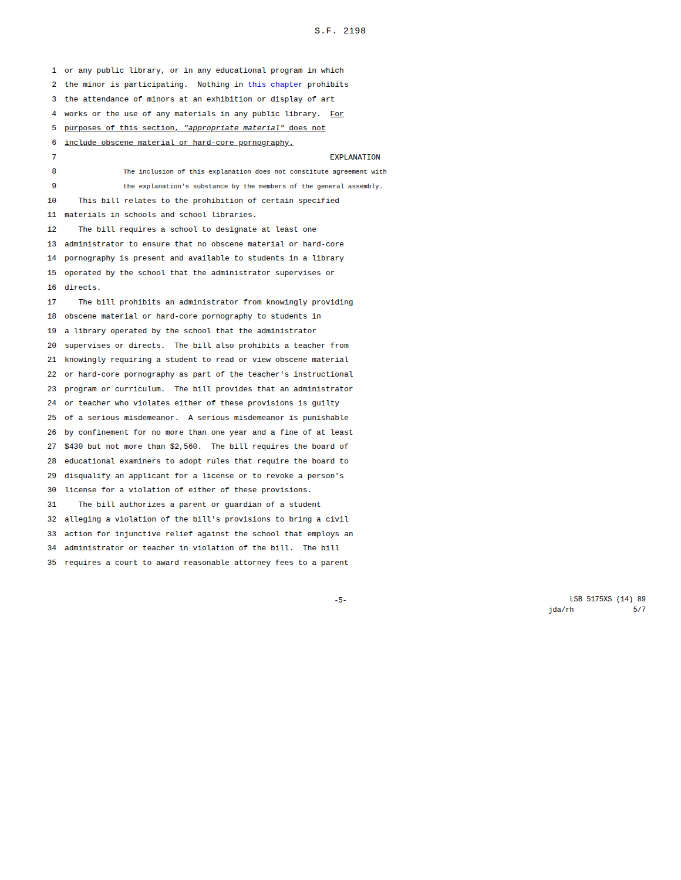S.F. 2198
1
or any public library, or in any educational program in which
2
the minor is participating. Nothing in this chapter prohibits
3
the attendance of minors at an exhibition or display of art
4
works or the use of any materials in any public library. For
5
purposes of this section, "appropriate material" does not
6
include obscene material or hard-core pornography.
7
EXPLANATION
8
The inclusion of this explanation does not constitute agreement with
9
the explanation's substance by the members of the general assembly.
10
This bill relates to the prohibition of certain specified
11
materials in schools and school libraries.
12
The bill requires a school to designate at least one
13
administrator to ensure that no obscene material or hard-core
14
pornography is present and available to students in a library
15
operated by the school that the administrator supervises or
16
directs.
17
The bill prohibits an administrator from knowingly providing
18
obscene material or hard-core pornography to students in
19
a library operated by the school that the administrator
20
supervises or directs. The bill also prohibits a teacher from
21
knowingly requiring a student to read or view obscene material
22
or hard-core pornography as part of the teacher's instructional
23
program or curriculum. The bill provides that an administrator
24
or teacher who violates either of these provisions is guilty
25
of a serious misdemeanor. A serious misdemeanor is punishable
26
by confinement for no more than one year and a fine of at least
27
$430 but not more than $2,560. The bill requires the board of
28
educational examiners to adopt rules that require the board to
29
disqualify an applicant for a license or to revoke a person's
30
license for a violation of either of these provisions.
31
The bill authorizes a parent or guardian of a student
32
alleging a violation of the bill's provisions to bring a civil
33
action for injunctive relief against the school that employs an
34
administrator or teacher in violation of the bill. The bill
35
requires a court to award reasonable attorney fees to a parent
-5-
LSB 5175XS (14) 89
jda/rh 5/7